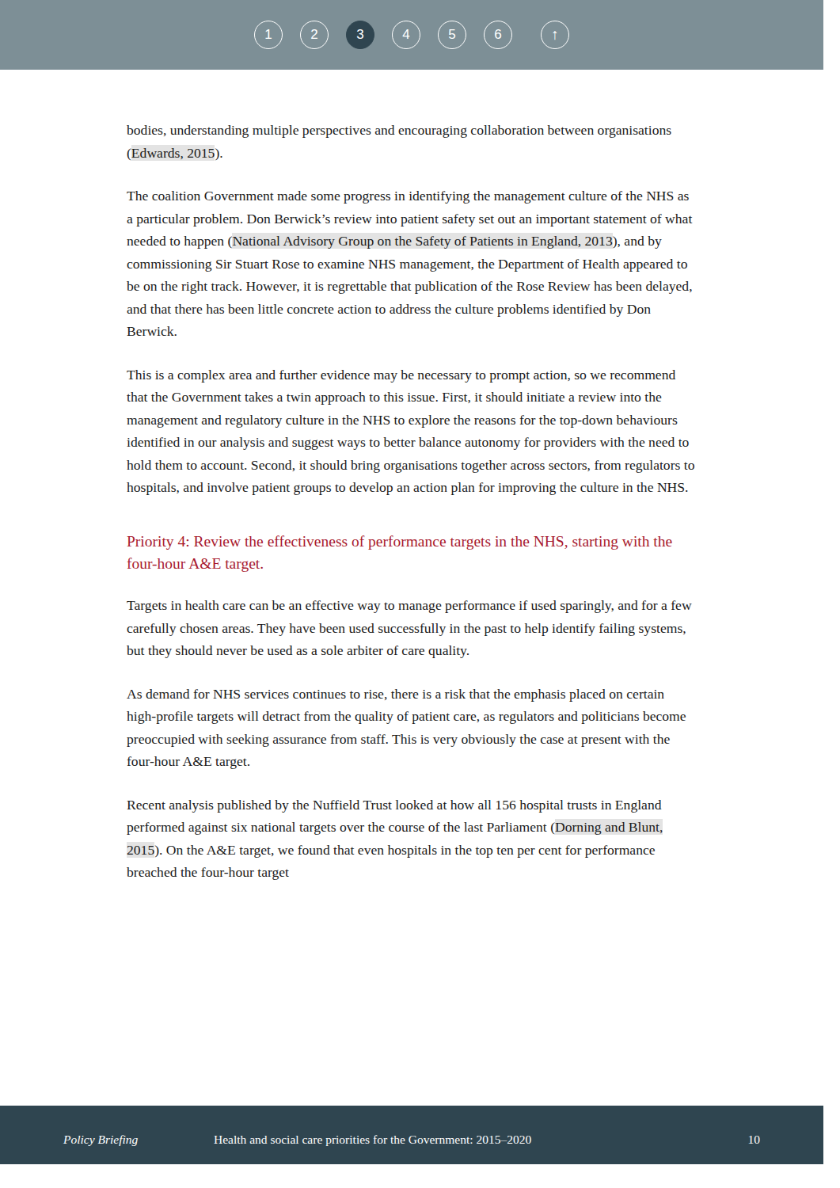1
2
3
4
5
6
↑
bodies, understanding multiple perspectives and encouraging collaboration between organisations (Edwards, 2015).
The coalition Government made some progress in identifying the management culture of the NHS as a particular problem. Don Berwick’s review into patient safety set out an important statement of what needed to happen (National Advisory Group on the Safety of Patients in England, 2013), and by commissioning Sir Stuart Rose to examine NHS management, the Department of Health appeared to be on the right track. However, it is regrettable that publication of the Rose Review has been delayed, and that there has been little concrete action to address the culture problems identified by Don Berwick.
This is a complex area and further evidence may be necessary to prompt action, so we recommend that the Government takes a twin approach to this issue. First, it should initiate a review into the management and regulatory culture in the NHS to explore the reasons for the top-down behaviours identified in our analysis and suggest ways to better balance autonomy for providers with the need to hold them to account. Second, it should bring organisations together across sectors, from regulators to hospitals, and involve patient groups to develop an action plan for improving the culture in the NHS.
Priority 4: Review the effectiveness of performance targets in the NHS, starting with the four-hour A&E target.
Targets in health care can be an effective way to manage performance if used sparingly, and for a few carefully chosen areas. They have been used successfully in the past to help identify failing systems, but they should never be used as a sole arbiter of care quality.
As demand for NHS services continues to rise, there is a risk that the emphasis placed on certain high-profile targets will detract from the quality of patient care, as regulators and politicians become preoccupied with seeking assurance from staff. This is very obviously the case at present with the four-hour A&E target.
Recent analysis published by the Nuffield Trust looked at how all 156 hospital trusts in England performed against six national targets over the course of the last Parliament (Dorning and Blunt, 2015). On the A&E target, we found that even hospitals in the top ten per cent for performance breached the four-hour target
Policy Briefing
Health and social care priorities for the Government: 2015–2020
10